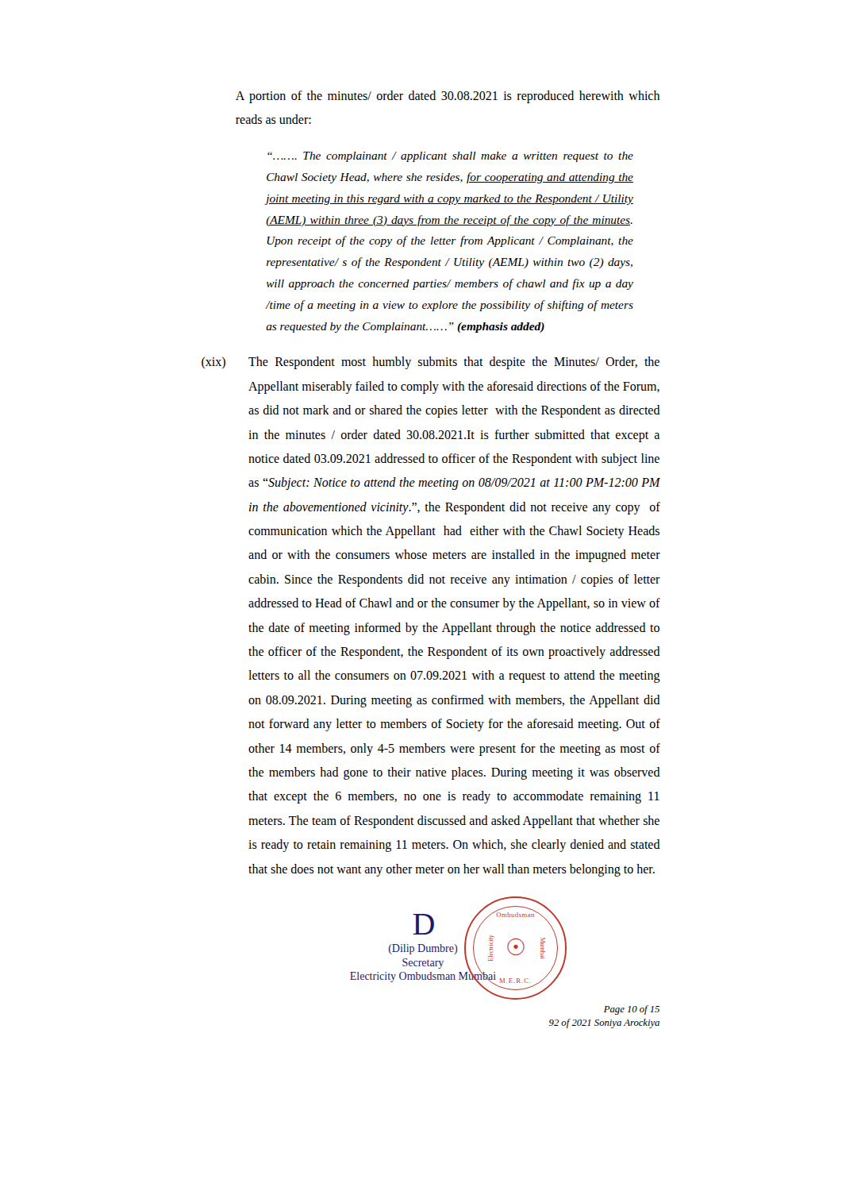A portion of the minutes/ order dated 30.08.2021 is reproduced herewith which reads as under:
“……. The complainant / applicant shall make a written request to the Chawl Society Head, where she resides, for cooperating and attending the joint meeting in this regard with a copy marked to the Respondent / Utility (AEML) within three (3) days from the receipt of the copy of the minutes. Upon receipt of the copy of the letter from Applicant / Complainant, the representative/ s of the Respondent / Utility (AEML) within two (2) days, will approach the concerned parties/ members of chawl and fix up a day /time of a meeting in a view to explore the possibility of shifting of meters as requested by the Complainant……” (emphasis added)
(xix)
The Respondent most humbly submits that despite the Minutes/ Order, the Appellant miserably failed to comply with the aforesaid directions of the Forum, as did not mark and or shared the copies letter with the Respondent as directed in the minutes / order dated 30.08.2021.It is further submitted that except a notice dated 03.09.2021 addressed to officer of the Respondent with subject line as “Subject: Notice to attend the meeting on 08/09/2021 at 11:00 PM-12:00 PM in the abovementioned vicinity.”, the Respondent did not receive any copy of communication which the Appellant had either with the Chawl Society Heads and or with the consumers whose meters are installed in the impugned meter cabin. Since the Respondents did not receive any intimation / copies of letter addressed to Head of Chawl and or the consumer by the Appellant, so in view of the date of meeting informed by the Appellant through the notice addressed to the officer of the Respondent, the Respondent of its own proactively addressed letters to all the consumers on 07.09.2021 with a request to attend the meeting on 08.09.2021. During meeting as confirmed with members, the Appellant did not forward any letter to members of Society for the aforesaid meeting. Out of other 14 members, only 4-5 members were present for the meeting as most of the members had gone to their native places. During meeting it was observed that except the 6 members, no one is ready to accommodate remaining 11 meters. The team of Respondent discussed and asked Appellant that whether she is ready to retain remaining 11 meters. On which, she clearly denied and stated that she does not want any other meter on her wall than meters belonging to her.
D
(Dilip Dumbre)
Secretary
Electricity Ombudsman Mumbai
Ombudsman
Electricity
Mumbai
☉
M.E.R.C.
Page 10 of 15
92 of 2021 Soniya Arockiya